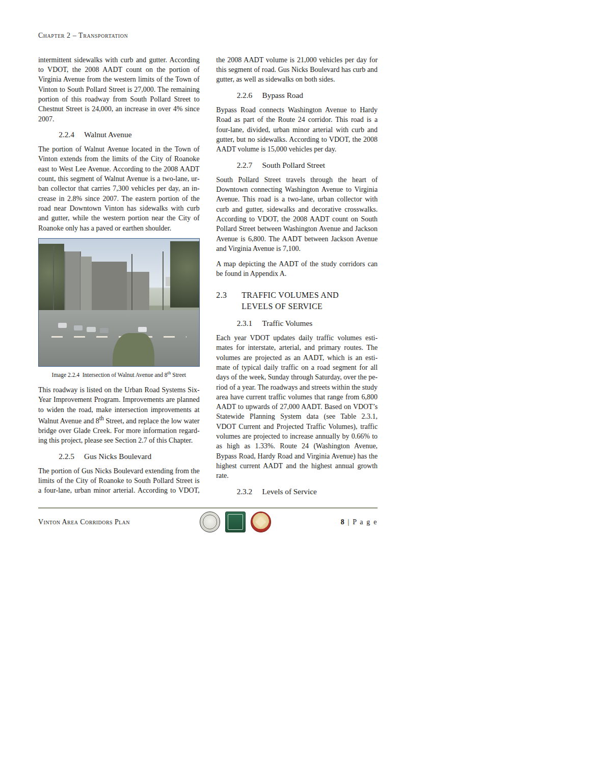Chapter 2 – Transportation
intermittent sidewalks with curb and gutter. According to VDOT, the 2008 AADT count on the portion of Virginia Avenue from the western limits of the Town of Vinton to South Pollard Street is 27,000. The remaining portion of this roadway from South Pollard Street to Chestnut Street is 24,000, an increase in over 4% since 2007.
2.2.4 Walnut Avenue
The portion of Walnut Avenue located in the Town of Vinton extends from the limits of the City of Roanoke east to West Lee Avenue. According to the 2008 AADT count, this segment of Walnut Avenue is a two-lane, urban collector that carries 7,300 vehicles per day, an increase in 2.8% since 2007. The eastern portion of the road near Downtown Vinton has sidewalks with curb and gutter, while the western portion near the City of Roanoke only has a paved or earthen shoulder.
Image 2.2.4 Intersection of Walnut Avenue and 8th Street
This roadway is listed on the Urban Road Systems Six-Year Improvement Program. Improvements are planned to widen the road, make intersection improvements at Walnut Avenue and 8th Street, and replace the low water bridge over Glade Creek. For more information regarding this project, please see Section 2.7 of this Chapter.
2.2.5 Gus Nicks Boulevard
The portion of Gus Nicks Boulevard extending from the limits of the City of Roanoke to South Pollard Street is a four-lane, urban minor arterial. According to VDOT, the 2008 AADT volume is 21,000 vehicles per day for this segment of road. Gus Nicks Boulevard has curb and gutter, as well as sidewalks on both sides.
2.2.6 Bypass Road
Bypass Road connects Washington Avenue to Hardy Road as part of the Route 24 corridor. This road is a four-lane, divided, urban minor arterial with curb and gutter, but no sidewalks. According to VDOT, the 2008 AADT volume is 15,000 vehicles per day.
2.2.7 South Pollard Street
South Pollard Street travels through the heart of Downtown connecting Washington Avenue to Virginia Avenue. This road is a two-lane, urban collector with curb and gutter, sidewalks and decorative crosswalks. According to VDOT, the 2008 AADT count on South Pollard Street between Washington Avenue and Jackson Avenue is 6,800. The AADT between Jackson Avenue and Virginia Avenue is 7,100.
A map depicting the AADT of the study corridors can be found in Appendix A.
2.3 TRAFFIC VOLUMES AND LEVELS OF SERVICE
2.3.1 Traffic Volumes
Each year VDOT updates daily traffic volumes estimates for interstate, arterial, and primary routes. The volumes are projected as an AADT, which is an estimate of typical daily traffic on a road segment for all days of the week, Sunday through Saturday, over the period of a year. The roadways and streets within the study area have current traffic volumes that range from 6,800 AADT to upwards of 27,000 AADT. Based on VDOT’s Statewide Planning System data (see Table 2.3.1, VDOT Current and Projected Traffic Volumes), traffic volumes are projected to increase annually by 0.66% to as high as 1.33%. Route 24 (Washington Avenue, Bypass Road, Hardy Road and Virginia Avenue) has the highest current AADT and the highest annual growth rate.
2.3.2 Levels of Service
Vinton Area Corridors Plan
8 | P a g e